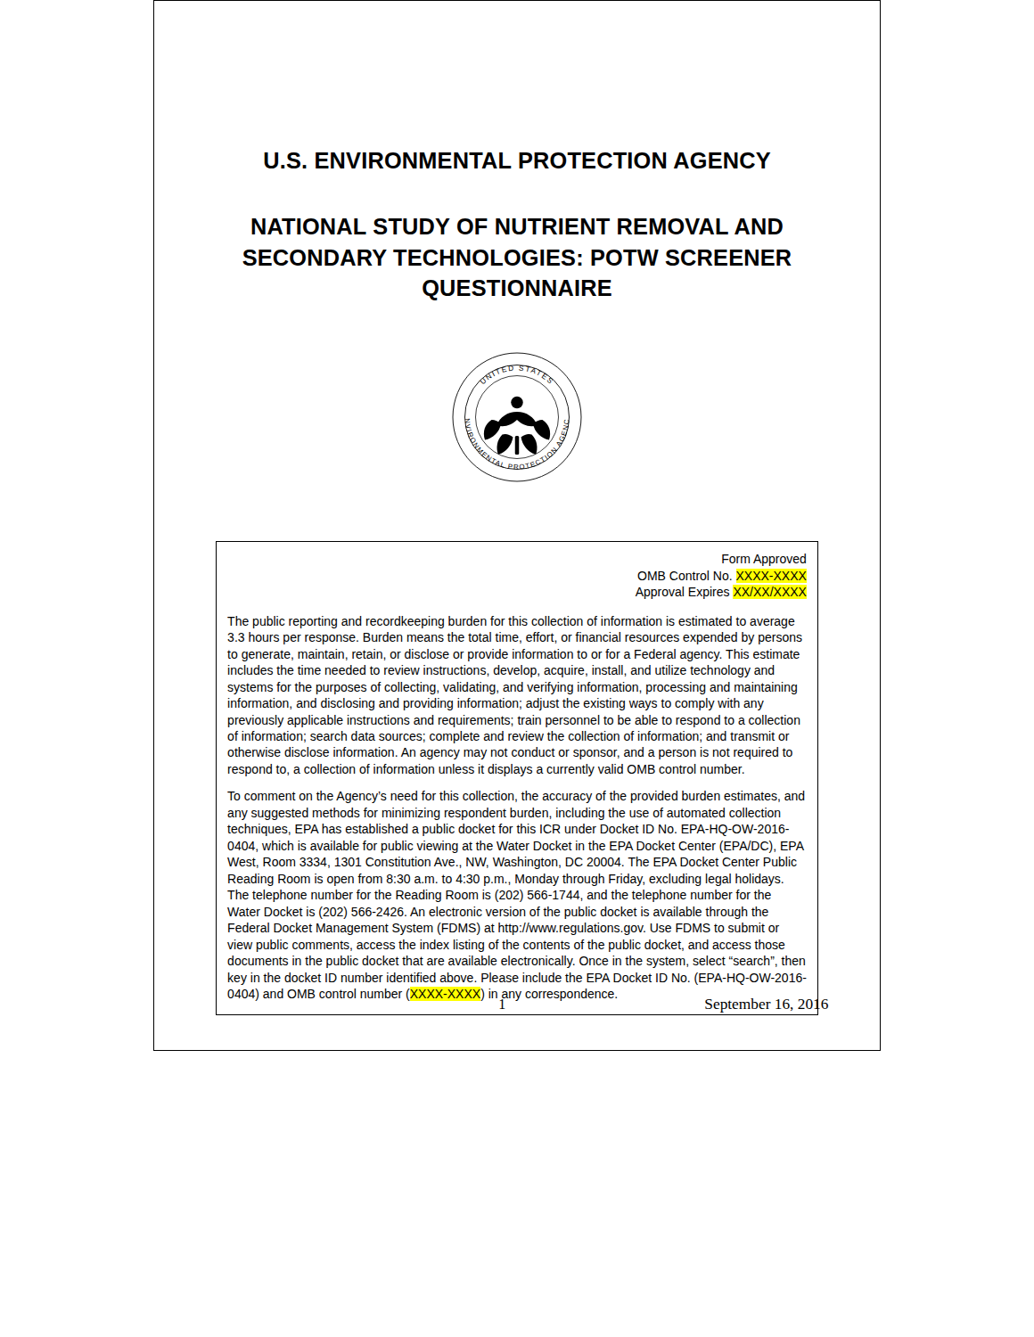U.S. ENVIRONMENTAL PROTECTION AGENCY
NATIONAL STUDY OF NUTRIENT REMOVAL AND SECONDARY TECHNOLOGIES: POTW SCREENER QUESTIONNAIRE
UNITED STATES ENVIRONMENTAL PROTECTION AGENCY
Form Approved
OMB Control No. XXXX-XXXX
Approval Expires XX/XX/XXXX
The public reporting and recordkeeping burden for this collection of information is estimated to average 3.3 hours per response. Burden means the total time, effort, or financial resources expended by persons to generate, maintain, retain, or disclose or provide information to or for a Federal agency. This estimate includes the time needed to review instructions, develop, acquire, install, and utilize technology and systems for the purposes of collecting, validating, and verifying information, processing and maintaining information, and disclosing and providing information; adjust the existing ways to comply with any previously applicable instructions and requirements; train personnel to be able to respond to a collection of information; search data sources; complete and review the collection of information; and transmit or otherwise disclose information. An agency may not conduct or sponsor, and a person is not required to respond to, a collection of information unless it displays a currently valid OMB control number.
To comment on the Agency’s need for this collection, the accuracy of the provided burden estimates, and any suggested methods for minimizing respondent burden, including the use of automated collection techniques, EPA has established a public docket for this ICR under Docket ID No. EPA-HQ-OW-2016-0404, which is available for public viewing at the Water Docket in the EPA Docket Center (EPA/DC), EPA West, Room 3334, 1301 Constitution Ave., NW, Washington, DC 20004. The EPA Docket Center Public Reading Room is open from 8:30 a.m. to 4:30 p.m., Monday through Friday, excluding legal holidays. The telephone number for the Reading Room is (202) 566-1744, and the telephone number for the Water Docket is (202) 566-2426. An electronic version of the public docket is available through the Federal Docket Management System (FDMS) at http://www.regulations.gov. Use FDMS to submit or view public comments, access the index listing of the contents of the public docket, and access those documents in the public docket that are available electronically. Once in the system, select “search”, then key in the docket ID number identified above. Please include the EPA Docket ID No. (EPA-HQ-OW-2016-0404) and OMB control number (XXXX-XXXX) in any correspondence.
1
September 16, 2016